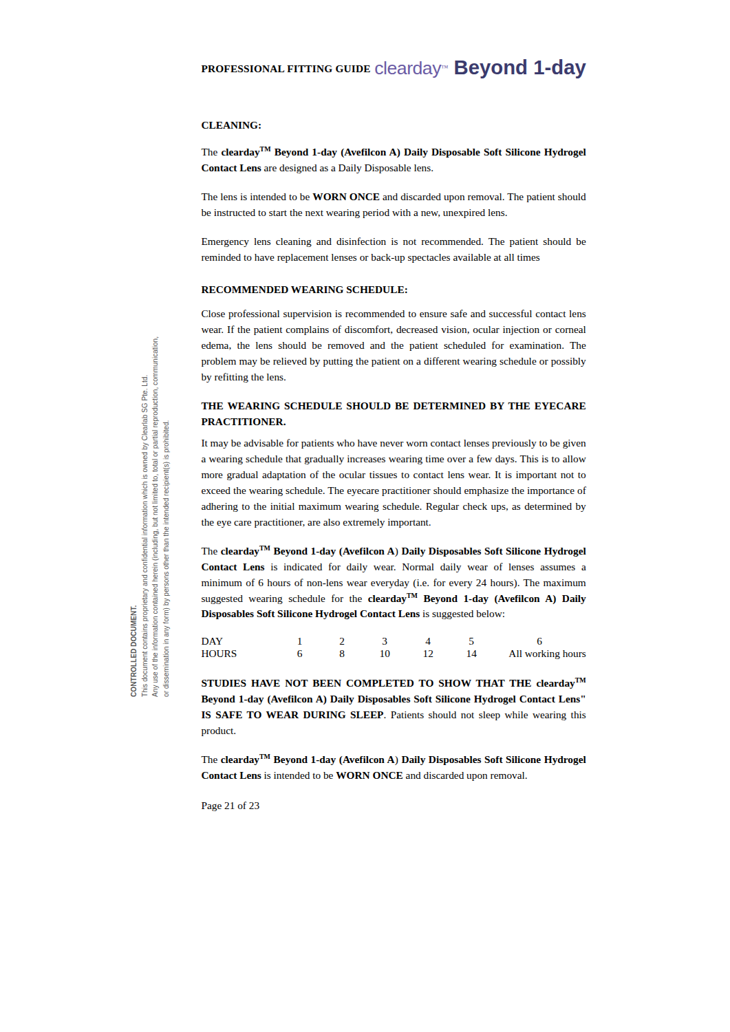CONTROLLED DOCUMENT. This document contains proprietary and confidential information which is owned by Clearlab SG Pte. Ltd. Any use of the information contained herein (including, but not limited to, total or partial reproduction, communication, or dissemination in any form) by persons other than the intended recipient(s) is prohibited.
PROFESSIONAL FITTING GUIDE
clearday™ Beyond 1-day
CLEANING:
The cleardayTM Beyond 1-day (Avefilcon A) Daily Disposable Soft Silicone Hydrogel Contact Lens are designed as a Daily Disposable lens.
The lens is intended to be WORN ONCE and discarded upon removal. The patient should be instructed to start the next wearing period with a new, unexpired lens.
Emergency lens cleaning and disinfection is not recommended. The patient should be reminded to have replacement lenses or back-up spectacles available at all times
RECOMMENDED WEARING SCHEDULE:
Close professional supervision is recommended to ensure safe and successful contact lens wear. If the patient complains of discomfort, decreased vision, ocular injection or corneal edema, the lens should be removed and the patient scheduled for examination. The problem may be relieved by putting the patient on a different wearing schedule or possibly by refitting the lens.
THE WEARING SCHEDULE SHOULD BE DETERMINED BY THE EYECARE PRACTITIONER.
It may be advisable for patients who have never worn contact lenses previously to be given a wearing schedule that gradually increases wearing time over a few days. This is to allow more gradual adaptation of the ocular tissues to contact lens wear. It is important not to exceed the wearing schedule. The eyecare practitioner should emphasize the importance of adhering to the initial maximum wearing schedule. Regular check ups, as determined by the eye care practitioner, are also extremely important.
The cleardayTM Beyond 1-day (Avefilcon A) Daily Disposables Soft Silicone Hydrogel Contact Lens is indicated for daily wear. Normal daily wear of lenses assumes a minimum of 6 hours of non-lens wear everyday (i.e. for every 24 hours). The maximum suggested wearing schedule for the cleardayTM Beyond 1-day (Avefilcon A) Daily Disposables Soft Silicone Hydrogel Contact Lens is suggested below:
| DAY | 1 | 2 | 3 | 4 | 5 | 6 |
| HOURS | 6 | 8 | 10 | 12 | 14 | All working hours |
STUDIES HAVE NOT BEEN COMPLETED TO SHOW THAT THE cleardayTM Beyond 1-day (Avefilcon A) Daily Disposables Soft Silicone Hydrogel Contact Lens" IS SAFE TO WEAR DURING SLEEP. Patients should not sleep while wearing this product.
The cleardayTM Beyond 1-day (Avefilcon A) Daily Disposables Soft Silicone Hydrogel Contact Lens is intended to be WORN ONCE and discarded upon removal.
Page 21 of 23